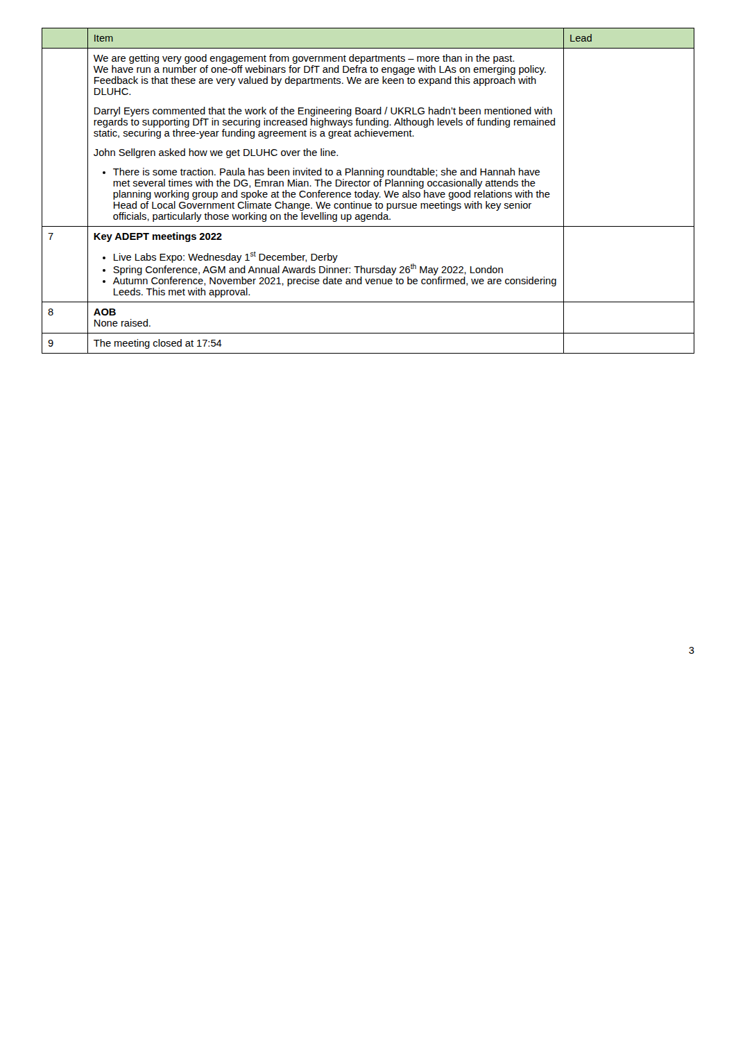| | Item | Lead |
| --- | --- | --- |
| | We are getting very good engagement from government departments – more than in the past. We have run a number of one-off webinars for DfT and Defra to engage with LAs on emerging policy. Feedback is that these are very valued by departments. We are keen to expand this approach with DLUHC. Darryl Eyers commented that the work of the Engineering Board / UKRLG hadn’t been mentioned with regards to supporting DfT in securing increased highways funding. Although levels of funding remained static, securing a three-year funding agreement is a great achievement. John Sellgren asked how we get DLUHC over the line. There is some traction. Paula has been invited to a Planning roundtable; she and Hannah have met several times with the DG, Emran Mian. The Director of Planning occasionally attends the planning working group and spoke at the Conference today. We also have good relations with the Head of Local Government Climate Change. We continue to pursue meetings with key senior officials, particularly those working on the levelling up agenda. | |
| 7 | Key ADEPT meetings 2022 Live Labs Expo: Wednesday 1 st December, Derby Spring Conference, AGM and Annual Awards Dinner: Thursday 26 th May 2022, London Autumn Conference, November 2021, precise date and venue to be confirmed, we are considering Leeds. This met with approval. | |
| 8 | AOB None raised. | |
| 9 | The meeting closed at 17:54 | |
3